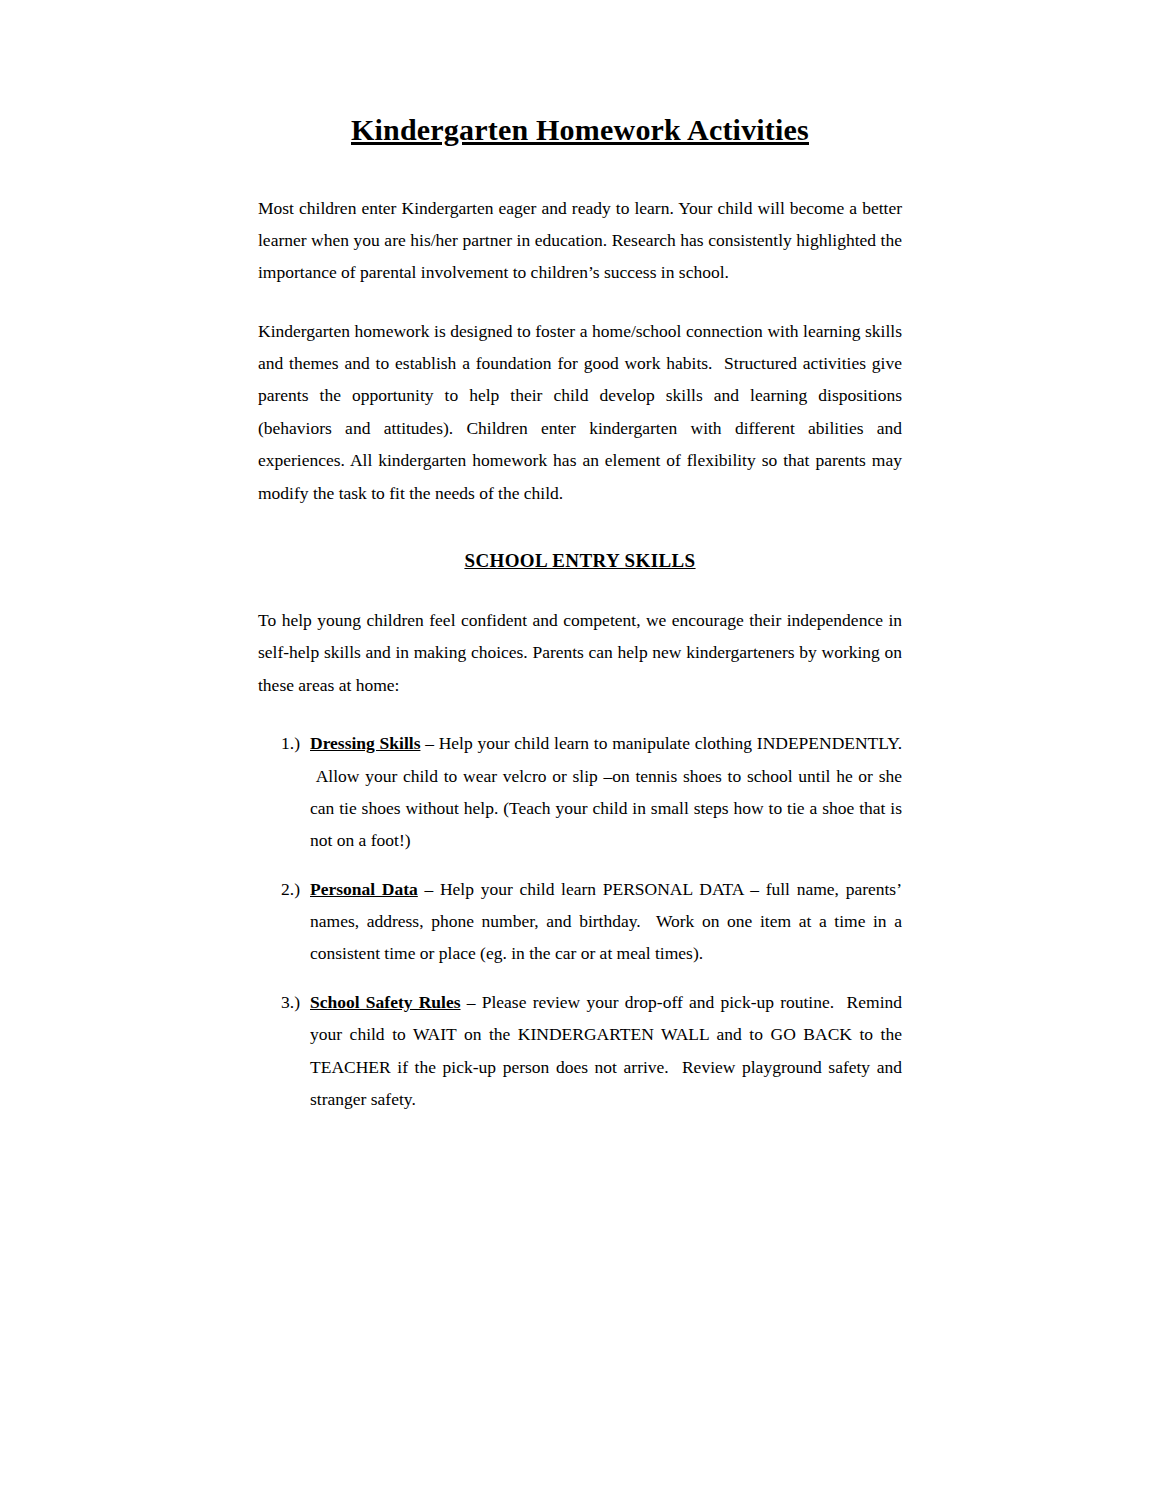Kindergarten Homework Activities
Most children enter Kindergarten eager and ready to learn. Your child will become a better learner when you are his/her partner in education. Research has consistently highlighted the importance of parental involvement to children’s success in school.
Kindergarten homework is designed to foster a home/school connection with learning skills and themes and to establish a foundation for good work habits. Structured activities give parents the opportunity to help their child develop skills and learning dispositions (behaviors and attitudes). Children enter kindergarten with different abilities and experiences. All kindergarten homework has an element of flexibility so that parents may modify the task to fit the needs of the child.
SCHOOL ENTRY SKILLS
To help young children feel confident and competent, we encourage their independence in self-help skills and in making choices. Parents can help new kindergarteners by working on these areas at home:
Dressing Skills – Help your child learn to manipulate clothing INDEPENDENTLY. Allow your child to wear velcro or slip –on tennis shoes to school until he or she can tie shoes without help. (Teach your child in small steps how to tie a shoe that is not on a foot!)
Personal Data – Help your child learn PERSONAL DATA – full name, parents’ names, address, phone number, and birthday. Work on one item at a time in a consistent time or place (eg. in the car or at meal times).
School Safety Rules – Please review your drop-off and pick-up routine. Remind your child to WAIT on the KINDERGARTEN WALL and to GO BACK to the TEACHER if the pick-up person does not arrive. Review playground safety and stranger safety.